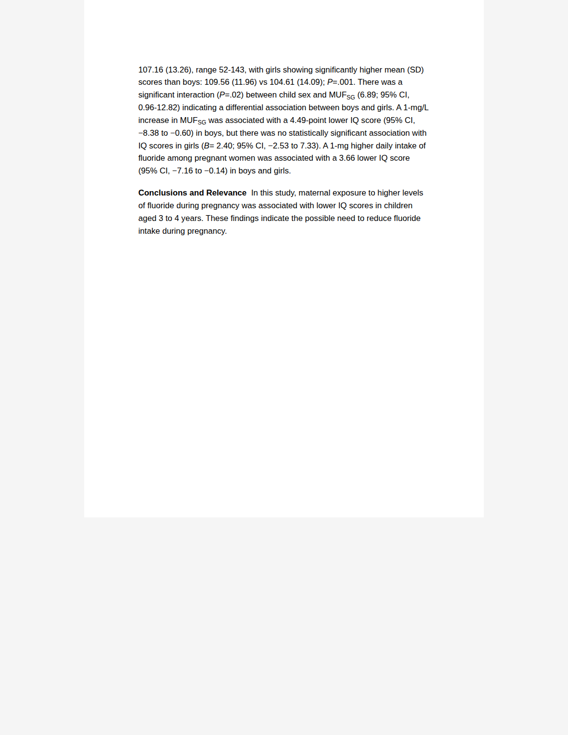107.16 (13.26), range 52-143, with girls showing significantly higher mean (SD) scores than boys: 109.56 (11.96) vs 104.61 (14.09); P=.001. There was a significant interaction (P=.02) between child sex and MUFSG (6.89; 95% CI, 0.96-12.82) indicating a differential association between boys and girls. A 1-mg/L increase in MUFSG was associated with a 4.49-point lower IQ score (95% CI, −8.38 to −0.60) in boys, but there was no statistically significant association with IQ scores in girls (B= 2.40; 95% CI, −2.53 to 7.33). A 1-mg higher daily intake of fluoride among pregnant women was associated with a 3.66 lower IQ score (95% CI, −7.16 to −0.14) in boys and girls.
Conclusions and Relevance In this study, maternal exposure to higher levels of fluoride during pregnancy was associated with lower IQ scores in children aged 3 to 4 years. These findings indicate the possible need to reduce fluoride intake during pregnancy.